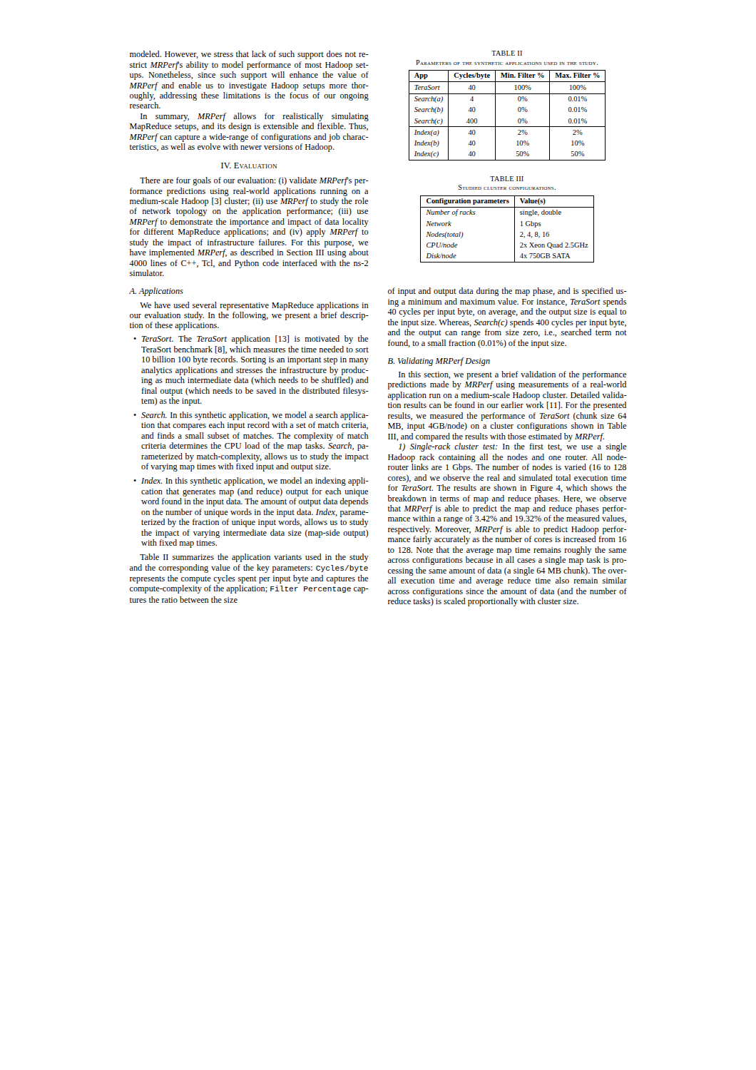modeled. However, we stress that lack of such support does not restrict MRPerf's ability to model performance of most Hadoop setups. Nonetheless, since such support will enhance the value of MRPerf and enable us to investigate Hadoop setups more thoroughly, addressing these limitations is the focus of our ongoing research.
In summary, MRPerf allows for realistically simulating MapReduce setups, and its design is extensible and flexible. Thus, MRPerf can capture a wide-range of configurations and job characteristics, as well as evolve with newer versions of Hadoop.
IV. Evaluation
There are four goals of our evaluation: (i) validate MRPerf's performance predictions using real-world applications running on a medium-scale Hadoop [3] cluster; (ii) use MRPerf to study the role of network topology on the application performance; (iii) use MRPerf to demonstrate the importance and impact of data locality for different MapReduce applications; and (iv) apply MRPerf to study the impact of infrastructure failures. For this purpose, we have implemented MRPerf, as described in Section III using about 4000 lines of C++, Tcl, and Python code interfaced with the ns-2 simulator.
A. Applications
We have used several representative MapReduce applications in our evaluation study. In the following, we present a brief description of these applications.
TeraSort. The TeraSort application [13] is motivated by the TeraSort benchmark [8], which measures the time needed to sort 10 billion 100 byte records. Sorting is an important step in many analytics applications and stresses the infrastructure by producing as much intermediate data (which needs to be shuffled) and final output (which needs to be saved in the distributed filesystem) as the input.
Search. In this synthetic application, we model a search application that compares each input record with a set of match criteria, and finds a small subset of matches. The complexity of match criteria determines the CPU load of the map tasks. Search, parameterized by match-complexity, allows us to study the impact of varying map times with fixed input and output size.
Index. In this synthetic application, we model an indexing application that generates map (and reduce) output for each unique word found in the input data. The amount of output data depends on the number of unique words in the input data. Index, parameterized by the fraction of unique input words, allows us to study the impact of varying intermediate data size (map-side output) with fixed map times.
Table II summarizes the application variants used in the study and the corresponding value of the key parameters: Cycles/byte represents the compute cycles spent per input byte and captures the compute-complexity of the application; Filter Percentage captures the ratio between the size
TABLE II
Parameters of the synthetic applications used in the study.
| App | Cycles/byte | Min. Filter % | Max. Filter % |
| --- | --- | --- | --- |
| TeraSort | 40 | 100% | 100% |
| Search(a) | 4 | 0% | 0.01% |
| Search(b) | 40 | 0% | 0.01% |
| Search(c) | 400 | 0% | 0.01% |
| Index(a) | 40 | 2% | 2% |
| Index(b) | 40 | 10% | 10% |
| Index(c) | 40 | 50% | 50% |
TABLE III
Studied cluster configurations.
| Configuration parameters | Value(s) |
| --- | --- |
| Number of racks | single, double |
| Network | 1 Gbps |
| Nodes(total) | 2, 4, 8, 16 |
| CPU/node | 2x Xeon Quad 2.5GHz |
| Disk/node | 4x 750GB SATA |
of input and output data during the map phase, and is specified using a minimum and maximum value. For instance, TeraSort spends 40 cycles per input byte, on average, and the output size is equal to the input size. Whereas, Search(c) spends 400 cycles per input byte, and the output can range from size zero, i.e., searched term not found, to a small fraction (0.01%) of the input size.
B. Validating MRPerf Design
In this section, we present a brief validation of the performance predictions made by MRPerf using measurements of a real-world application run on a medium-scale Hadoop cluster. Detailed validation results can be found in our earlier work [11]. For the presented results, we measured the performance of TeraSort (chunk size 64 MB, input 4GB/node) on a cluster configurations shown in Table III, and compared the results with those estimated by MRPerf.
1) Single-rack cluster test: In the first test, we use a single Hadoop rack containing all the nodes and one router. All node-router links are 1 Gbps. The number of nodes is varied (16 to 128 cores), and we observe the real and simulated total execution time for TeraSort. The results are shown in Figure 4, which shows the breakdown in terms of map and reduce phases. Here, we observe that MRPerf is able to predict the map and reduce phases performance within a range of 3.42% and 19.32% of the measured values, respectively. Moreover, MRPerf is able to predict Hadoop performance fairly accurately as the number of cores is increased from 16 to 128. Note that the average map time remains roughly the same across configurations because in all cases a single map task is processing the same amount of data (a single 64 MB chunk). The overall execution time and average reduce time also remain similar across configurations since the amount of data (and the number of reduce tasks) is scaled proportionally with cluster size.